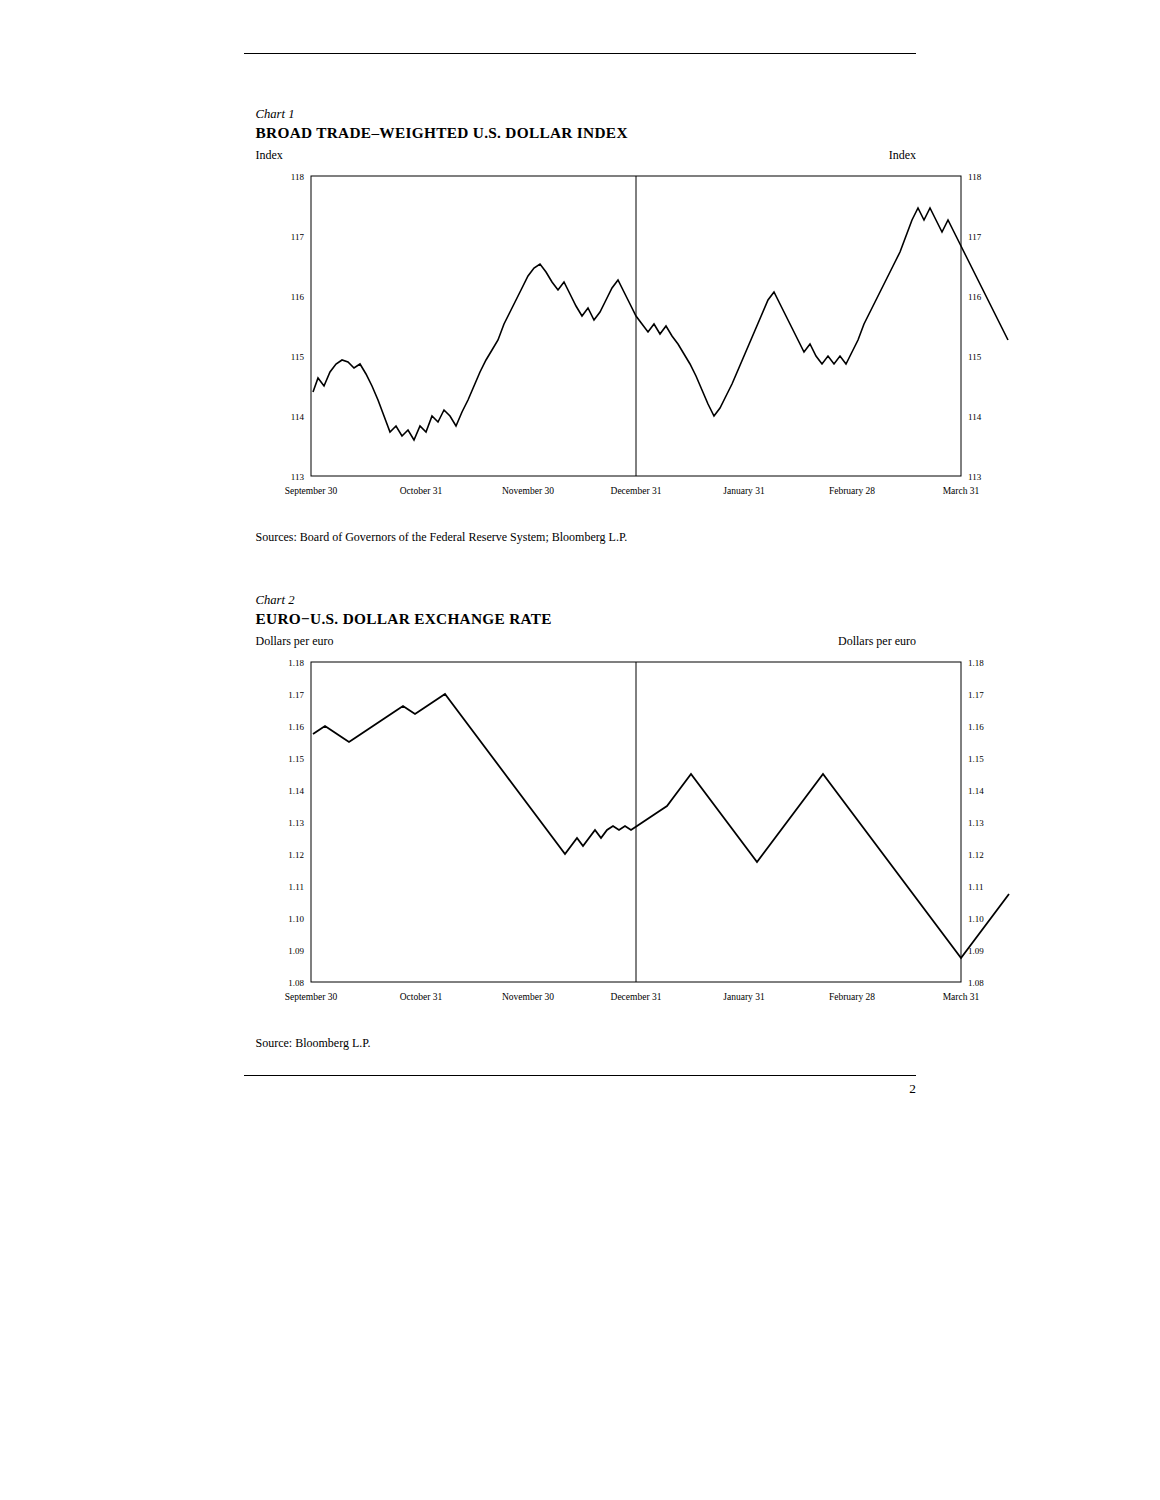Chart 1
BROAD TRADE–WEIGHTED U.S. DOLLAR INDEX
Index Index
118 117 116 115 114 113 118 117 116 115 114 113 September 30 October 31 November 30 December 31 January 31 February 28 March 31
Sources: Board of Governors of the Federal Reserve System; Bloomberg L.P.
Chart 2
EURO−U.S. DOLLAR EXCHANGE RATE
Dollars per euro Dollars per euro
1.18 1.17 1.16 1.15 1.14 1.13 1.12 1.11 1.10 1.09 1.08 1.18 1.17 1.16 1.15 1.14 1.13 1.12 1.11 1.10 1.09 1.08 September 30 October 31 November 30 December 31 January 31 February 28 March 31
Source: Bloomberg L.P.
2